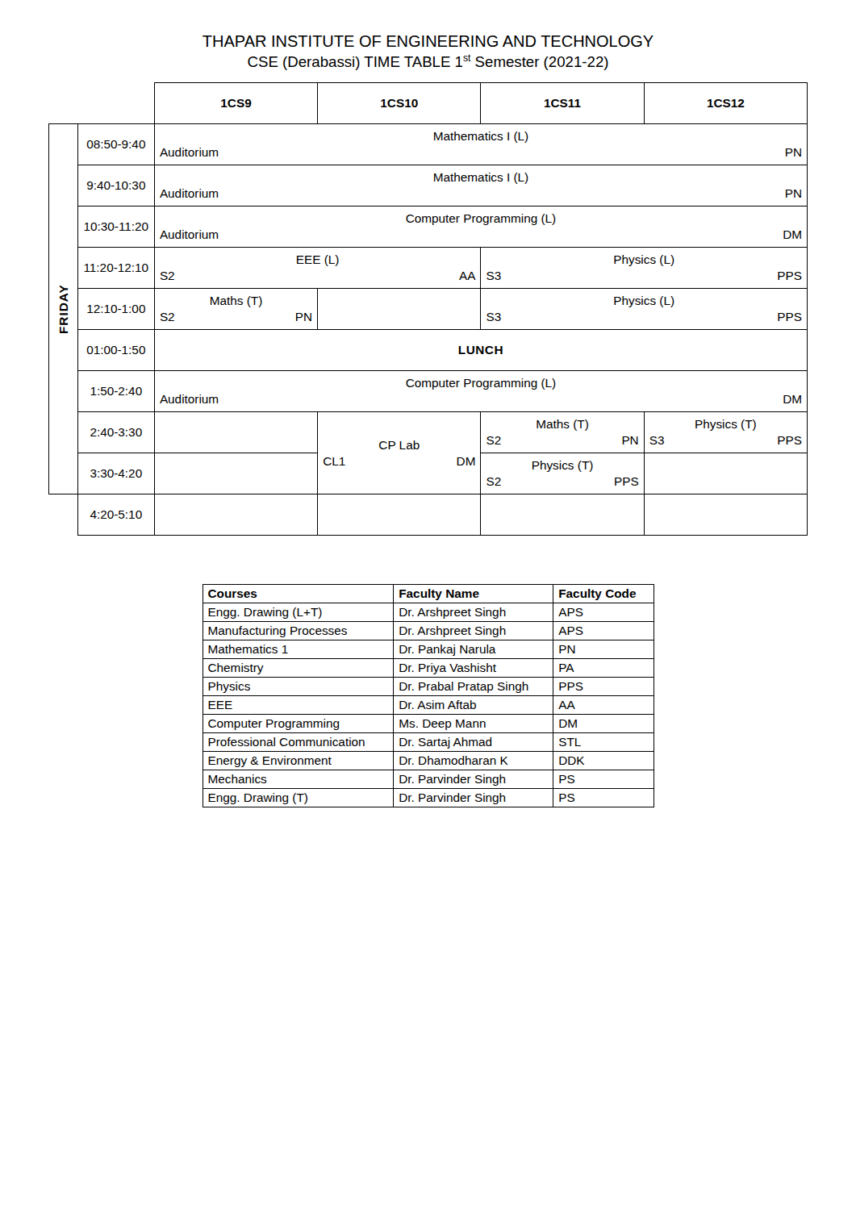THAPAR INSTITUTE OF ENGINEERING AND TECHNOLOGY
CSE (Derabassi) TIME TABLE 1st Semester (2021-22)
| | | 1CS9 | 1CS10 | 1CS11 | 1CS12 |
| FRIDAY | 08:50-9:40 | Mathematics I (L) Auditorium PN |
| 9:40-10:30 | Mathematics I (L) Auditorium PN |
| 10:30-11:20 | Computer Programming (L) Auditorium DM |
| 11:20-12:10 | EEE (L) S2 AA | Physics (L) S3 PPS |
| 12:10-1:00 | Maths (T) S2 PN | | Physics (L) S3 PPS |
| 01:00-1:50 | LUNCH |
| 1:50-2:40 | Computer Programming (L) Auditorium DM |
| 2:40-3:30 | | CP Lab CL1 DM | Maths (T) S2 PN | Physics (T) S3 PPS |
| 3:30-4:20 | | Physics (T) S2 PPS | |
| | 4:20-5:10 | | | | |
| Courses | Faculty Name | Faculty Code |
| --- | --- | --- |
| Engg. Drawing (L+T) | Dr. Arshpreet Singh | APS |
| Manufacturing Processes | Dr. Arshpreet Singh | APS |
| Mathematics 1 | Dr. Pankaj Narula | PN |
| Chemistry | Dr. Priya Vashisht | PA |
| Physics | Dr. Prabal Pratap Singh | PPS |
| EEE | Dr. Asim Aftab | AA |
| Computer Programming | Ms. Deep Mann | DM |
| Professional Communication | Dr. Sartaj Ahmad | STL |
| Energy & Environment | Dr. Dhamodharan K | DDK |
| Mechanics | Dr. Parvinder Singh | PS |
| Engg. Drawing (T) | Dr. Parvinder Singh | PS |